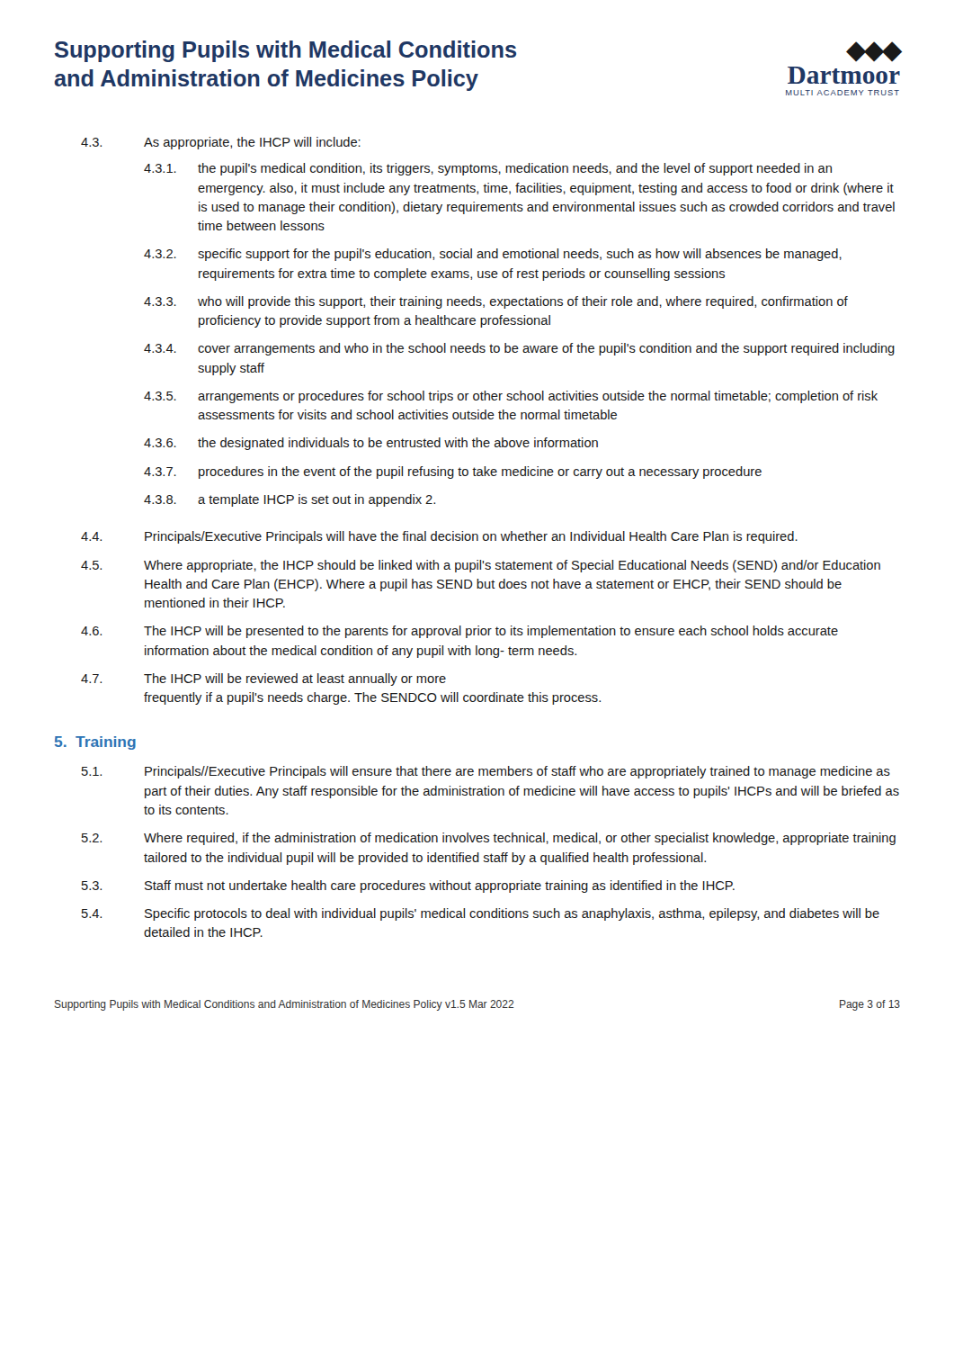Supporting Pupils with Medical Conditions
and Administration of Medicines Policy
◆◆◆ Dartmoor MULTI ACADEMY TRUST
4.3. As appropriate, the IHCP will include:
4.3.1. the pupil's medical condition, its triggers, symptoms, medication needs, and the level of support needed in an emergency. also, it must include any treatments, time, facilities, equipment, testing and access to food or drink (where it is used to manage their condition), dietary requirements and environmental issues such as crowded corridors and travel time between lessons
4.3.2. specific support for the pupil's education, social and emotional needs, such as how will absences be managed, requirements for extra time to complete exams, use of rest periods or counselling sessions
4.3.3. who will provide this support, their training needs, expectations of their role and, where required, confirmation of proficiency to provide support from a healthcare professional
4.3.4. cover arrangements and who in the school needs to be aware of the pupil's condition and the support required including supply staff
4.3.5. arrangements or procedures for school trips or other school activities outside the normal timetable; completion of risk assessments for visits and school activities outside the normal timetable
4.3.6. the designated individuals to be entrusted with the above information
4.3.7. procedures in the event of the pupil refusing to take medicine or carry out a necessary procedure
4.3.8. a template IHCP is set out in appendix 2.
4.4. Principals/Executive Principals will have the final decision on whether an Individual Health Care Plan is required.
4.5. Where appropriate, the IHCP should be linked with a pupil's statement of Special Educational Needs (SEND) and/or Education Health and Care Plan (EHCP). Where a pupil has SEND but does not have a statement or EHCP, their SEND should be mentioned in their IHCP.
4.6. The IHCP will be presented to the parents for approval prior to its implementation to ensure each school holds accurate information about the medical condition of any pupil with long- term needs.
4.7. The IHCP will be reviewed at least annually or more
frequently if a pupil's needs charge. The SENDCO will coordinate this process.
5. Training
5.1. Principals//Executive Principals will ensure that there are members of staff who are appropriately trained to manage medicine as part of their duties. Any staff responsible for the administration of medicine will have access to pupils' IHCPs and will be briefed as to its contents.
5.2. Where required, if the administration of medication involves technical, medical, or other specialist knowledge, appropriate training tailored to the individual pupil will be provided to identified staff by a qualified health professional.
5.3. Staff must not undertake health care procedures without appropriate training as identified in the IHCP.
5.4. Specific protocols to deal with individual pupils' medical conditions such as anaphylaxis, asthma, epilepsy, and diabetes will be detailed in the IHCP.
Supporting Pupils with Medical Conditions and Administration of Medicines Policy v1.5 Mar 2022 Page 3 of 13